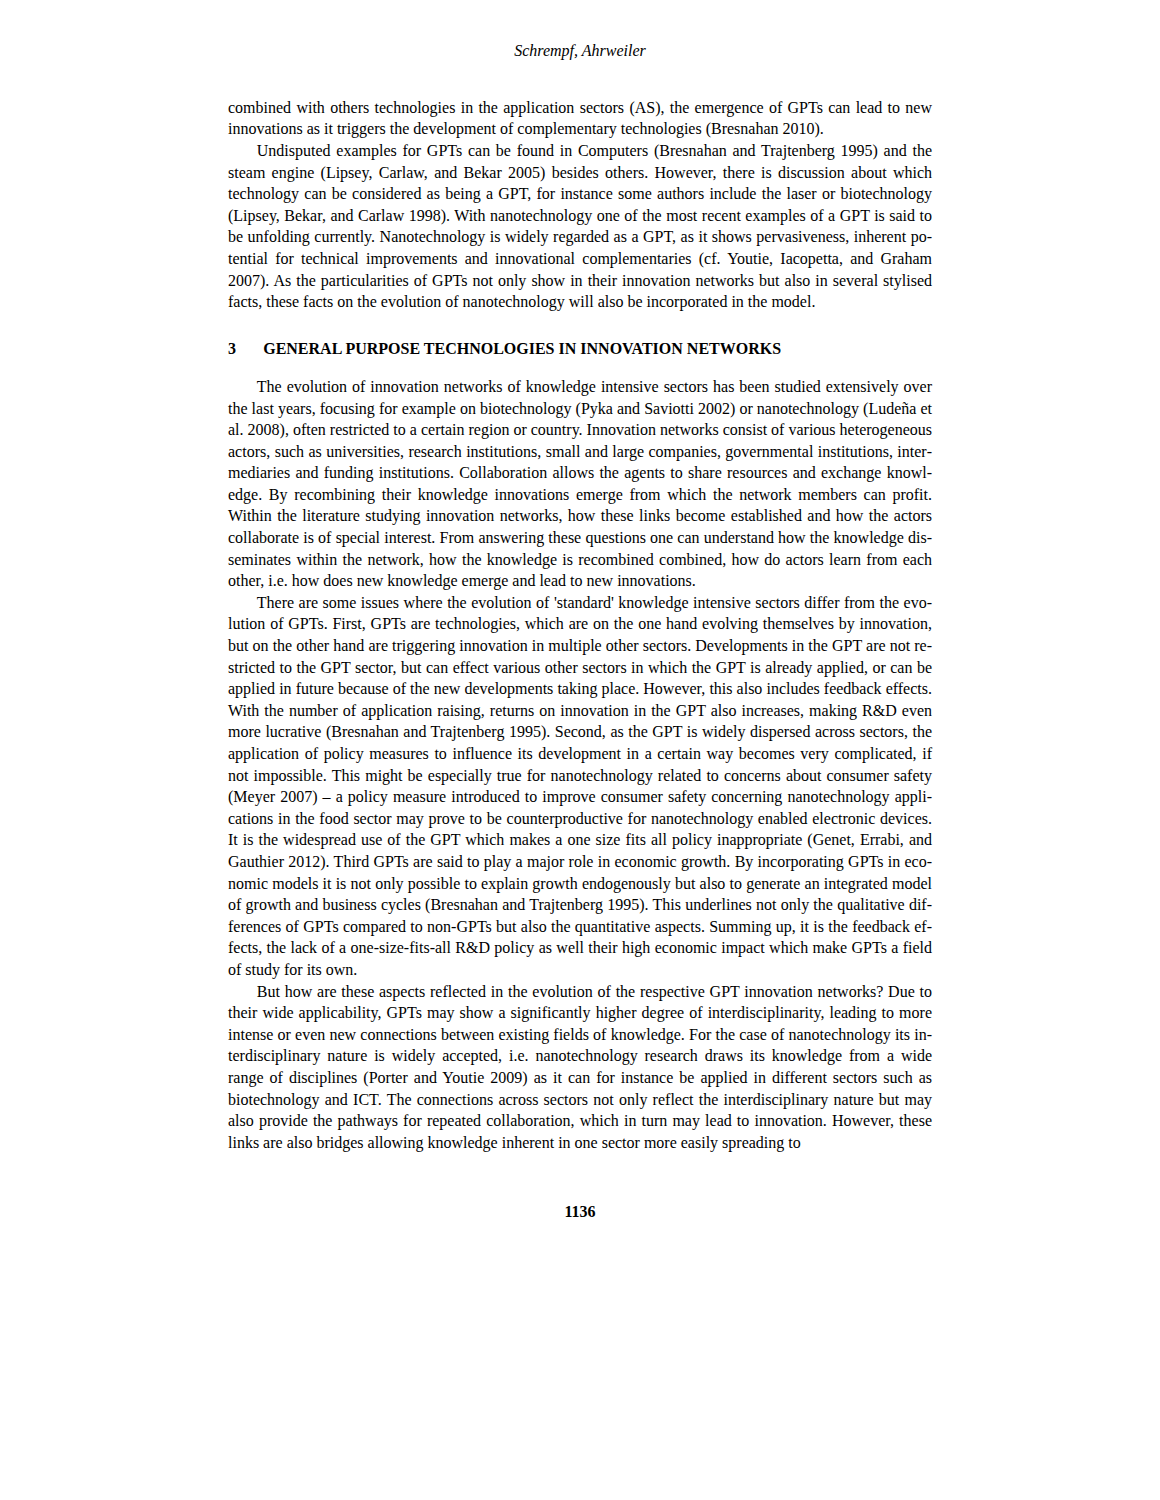Schrempf, Ahrweiler
combined with others technologies in the application sectors (AS), the emergence of GPTs can lead to new innovations as it triggers the development of complementary technologies (Bresnahan 2010).
Undisputed examples for GPTs can be found in Computers (Bresnahan and Trajtenberg 1995) and the steam engine (Lipsey, Carlaw, and Bekar 2005) besides others. However, there is discussion about which technology can be considered as being a GPT, for instance some authors include the laser or biotechnology (Lipsey, Bekar, and Carlaw 1998). With nanotechnology one of the most recent examples of a GPT is said to be unfolding currently. Nanotechnology is widely regarded as a GPT, as it shows pervasiveness, inherent potential for technical improvements and innovational complementaries (cf. Youtie, Iacopetta, and Graham 2007). As the particularities of GPTs not only show in their innovation networks but also in several stylised facts, these facts on the evolution of nanotechnology will also be incorporated in the model.
3 GENERAL PURPOSE TECHNOLOGIES IN INNOVATION NETWORKS
The evolution of innovation networks of knowledge intensive sectors has been studied extensively over the last years, focusing for example on biotechnology (Pyka and Saviotti 2002) or nanotechnology (Ludeña et al. 2008), often restricted to a certain region or country. Innovation networks consist of various heterogeneous actors, such as universities, research institutions, small and large companies, governmental institutions, intermediaries and funding institutions. Collaboration allows the agents to share resources and exchange knowledge. By recombining their knowledge innovations emerge from which the network members can profit. Within the literature studying innovation networks, how these links become established and how the actors collaborate is of special interest. From answering these questions one can understand how the knowledge disseminates within the network, how the knowledge is recombined combined, how do actors learn from each other, i.e. how does new knowledge emerge and lead to new innovations.
There are some issues where the evolution of 'standard' knowledge intensive sectors differ from the evolution of GPTs. First, GPTs are technologies, which are on the one hand evolving themselves by innovation, but on the other hand are triggering innovation in multiple other sectors. Developments in the GPT are not restricted to the GPT sector, but can effect various other sectors in which the GPT is already applied, or can be applied in future because of the new developments taking place. However, this also includes feedback effects. With the number of application raising, returns on innovation in the GPT also increases, making R&D even more lucrative (Bresnahan and Trajtenberg 1995). Second, as the GPT is widely dispersed across sectors, the application of policy measures to influence its development in a certain way becomes very complicated, if not impossible. This might be especially true for nanotechnology related to concerns about consumer safety (Meyer 2007) – a policy measure introduced to improve consumer safety concerning nanotechnology applications in the food sector may prove to be counterproductive for nanotechnology enabled electronic devices. It is the widespread use of the GPT which makes a one size fits all policy inappropriate (Genet, Errabi, and Gauthier 2012). Third GPTs are said to play a major role in economic growth. By incorporating GPTs in economic models it is not only possible to explain growth endogenously but also to generate an integrated model of growth and business cycles (Bresnahan and Trajtenberg 1995). This underlines not only the qualitative differences of GPTs compared to non-GPTs but also the quantitative aspects. Summing up, it is the feedback effects, the lack of a one-size-fits-all R&D policy as well their high economic impact which make GPTs a field of study for its own.
But how are these aspects reflected in the evolution of the respective GPT innovation networks? Due to their wide applicability, GPTs may show a significantly higher degree of interdisciplinarity, leading to more intense or even new connections between existing fields of knowledge. For the case of nanotechnology its interdisciplinary nature is widely accepted, i.e. nanotechnology research draws its knowledge from a wide range of disciplines (Porter and Youtie 2009) as it can for instance be applied in different sectors such as biotechnology and ICT. The connections across sectors not only reflect the interdisciplinary nature but may also provide the pathways for repeated collaboration, which in turn may lead to innovation. However, these links are also bridges allowing knowledge inherent in one sector more easily spreading to
1136